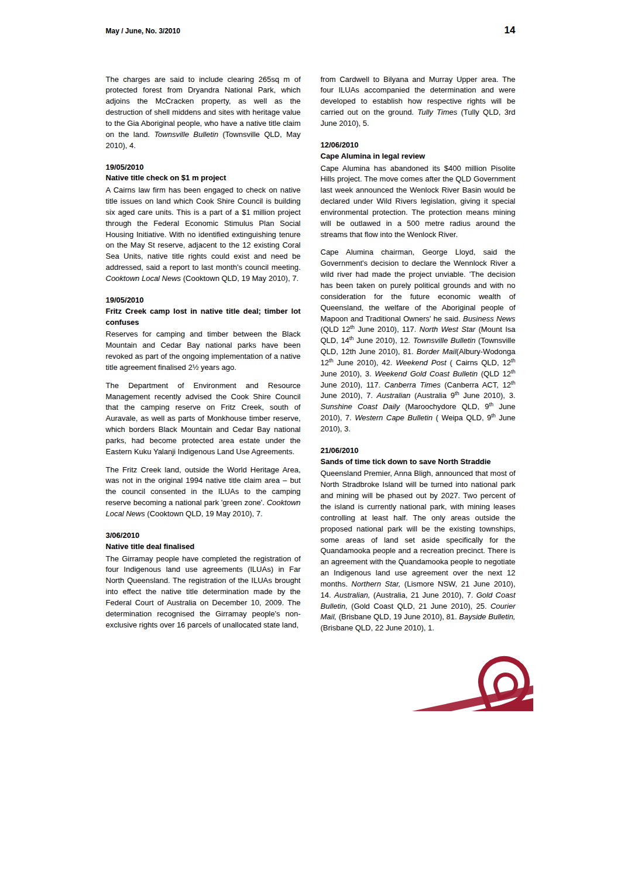May / June, No. 3/2010
14
The charges are said to include clearing 265sq m of protected forest from Dryandra National Park, which adjoins the McCracken property, as well as the destruction of shell middens and sites with heritage value to the Gia Aboriginal people, who have a native title claim on the land. Townsville Bulletin (Townsville QLD, May 2010), 4.
19/05/2010
Native title check on $1 m project
A Cairns law firm has been engaged to check on native title issues on land which Cook Shire Council is building six aged care units. This is a part of a $1 million project through the Federal Economic Stimulus Plan Social Housing Initiative. With no identified extinguishing tenure on the May St reserve, adjacent to the 12 existing Coral Sea Units, native title rights could exist and need be addressed, said a report to last month's council meeting. Cooktown Local News (Cooktown QLD, 19 May 2010), 7.
19/05/2010
Fritz Creek camp lost in native title deal; timber lot confuses
Reserves for camping and timber between the Black Mountain and Cedar Bay national parks have been revoked as part of the ongoing implementation of a native title agreement finalised 2½ years ago.
The Department of Environment and Resource Management recently advised the Cook Shire Council that the camping reserve on Fritz Creek, south of Auravale, as well as parts of Monkhouse timber reserve, which borders Black Mountain and Cedar Bay national parks, had become protected area estate under the Eastern Kuku Yalanji Indigenous Land Use Agreements.
The Fritz Creek land, outside the World Heritage Area, was not in the original 1994 native title claim area – but the council consented in the ILUAs to the camping reserve becoming a national park 'green zone'. Cooktown Local News (Cooktown QLD, 19 May 2010), 7.
3/06/2010
Native title deal finalised
The Girramay people have completed the registration of four Indigenous land use agreements (ILUAs) in Far North Queensland. The registration of the ILUAs brought into effect the native title determination made by the Federal Court of Australia on December 10, 2009. The determination recognised the Girramay people's non-exclusive rights over 16 parcels of unallocated state land,
from Cardwell to Bilyana and Murray Upper area. The four ILUAs accompanied the determination and were developed to establish how respective rights will be carried out on the ground. Tully Times (Tully QLD, 3rd June 2010), 5.
12/06/2010
Cape Alumina in legal review
Cape Alumina has abandoned its $400 million Pisolite Hills project. The move comes after the QLD Government last week announced the Wenlock River Basin would be declared under Wild Rivers legislation, giving it special environmental protection. The protection means mining will be outlawed in a 500 metre radius around the streams that flow into the Wenlock River.
Cape Alumina chairman, George Lloyd, said the Government's decision to declare the Wennlock River a wild river had made the project unviable. 'The decision has been taken on purely political grounds and with no consideration for the future economic wealth of Queensland, the welfare of the Aboriginal people of Mapoon and Traditional Owners' he said. Business News (QLD 12th June 2010), 117. North West Star (Mount Isa QLD, 14th June 2010), 12. Townsville Bulletin (Townsville QLD, 12th June 2010), 81. Border Mail(Albury-Wodonga 12th June 2010), 42. Weekend Post ( Cairns QLD, 12th June 2010), 3. Weekend Gold Coast Bulletin (QLD 12th June 2010), 117. Canberra Times (Canberra ACT, 12th June 2010), 7. Australian (Australia 9th June 2010), 3. Sunshine Coast Daily (Maroochydore QLD, 9th June 2010), 7. Western Cape Bulletin ( Weipa QLD, 9th June 2010), 3.
21/06/2010
Sands of time tick down to save North Straddie
Queensland Premier, Anna Bligh, announced that most of North Stradbroke Island will be turned into national park and mining will be phased out by 2027. Two percent of the island is currently national park, with mining leases controlling at least half. The only areas outside the proposed national park will be the existing townships, some areas of land set aside specifically for the Quandamooka people and a recreation precinct. There is an agreement with the Quandamooka people to negotiate an Indigenous land use agreement over the next 12 months. Northern Star, (Lismore NSW, 21 June 2010), 14. Australian, (Australia, 21 June 2010), 7. Gold Coast Bulletin, (Gold Coast QLD, 21 June 2010), 25. Courier Mail, (Brisbane QLD, 19 June 2010), 81. Bayside Bulletin, (Brisbane QLD, 22 June 2010), 1.